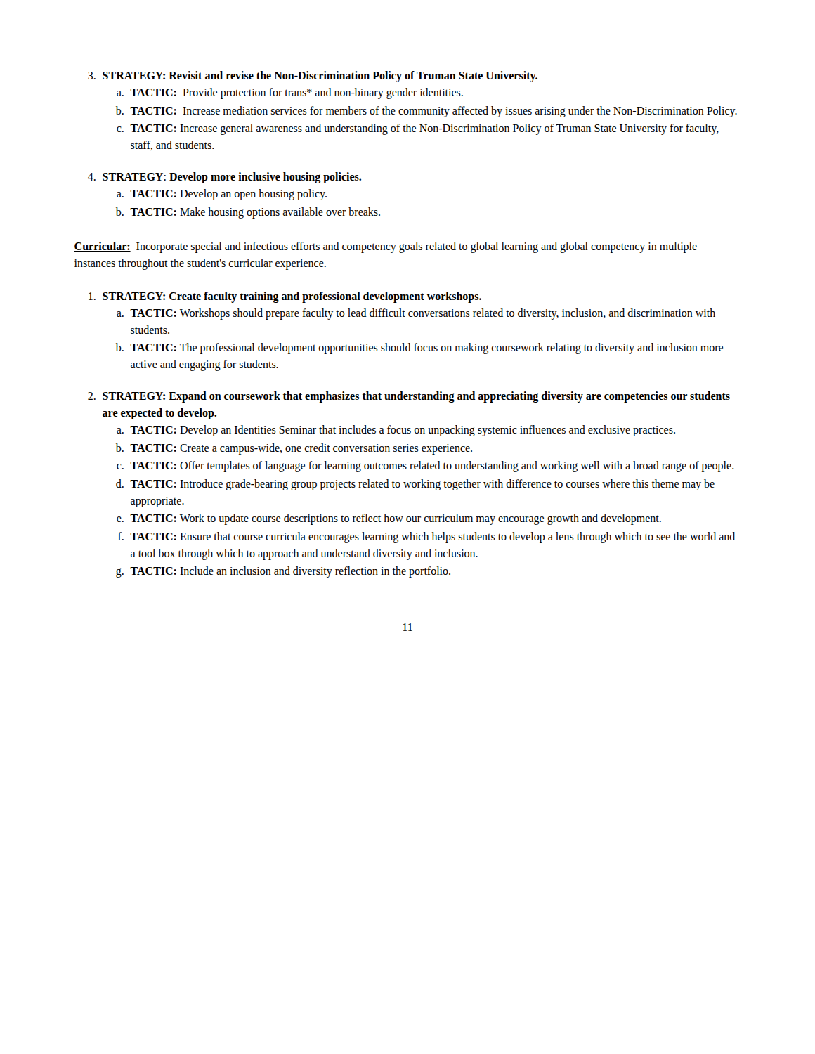STRATEGY: Revisit and revise the Non-Discrimination Policy of Truman State University.
TACTIC: Provide protection for trans* and non-binary gender identities.
TACTIC: Increase mediation services for members of the community affected by issues arising under the Non-Discrimination Policy.
TACTIC: Increase general awareness and understanding of the Non-Discrimination Policy of Truman State University for faculty, staff, and students.
STRATEGY: Develop more inclusive housing policies.
TACTIC: Develop an open housing policy.
TACTIC: Make housing options available over breaks.
Curricular: Incorporate special and infectious efforts and competency goals related to global learning and global competency in multiple instances throughout the student's curricular experience.
STRATEGY: Create faculty training and professional development workshops.
TACTIC: Workshops should prepare faculty to lead difficult conversations related to diversity, inclusion, and discrimination with students.
TACTIC: The professional development opportunities should focus on making coursework relating to diversity and inclusion more active and engaging for students.
STRATEGY: Expand on coursework that emphasizes that understanding and appreciating diversity are competencies our students are expected to develop.
TACTIC: Develop an Identities Seminar that includes a focus on unpacking systemic influences and exclusive practices.
TACTIC: Create a campus-wide, one credit conversation series experience.
TACTIC: Offer templates of language for learning outcomes related to understanding and working well with a broad range of people.
TACTIC: Introduce grade-bearing group projects related to working together with difference to courses where this theme may be appropriate.
TACTIC: Work to update course descriptions to reflect how our curriculum may encourage growth and development.
TACTIC: Ensure that course curricula encourages learning which helps students to develop a lens through which to see the world and a tool box through which to approach and understand diversity and inclusion.
TACTIC: Include an inclusion and diversity reflection in the portfolio.
11